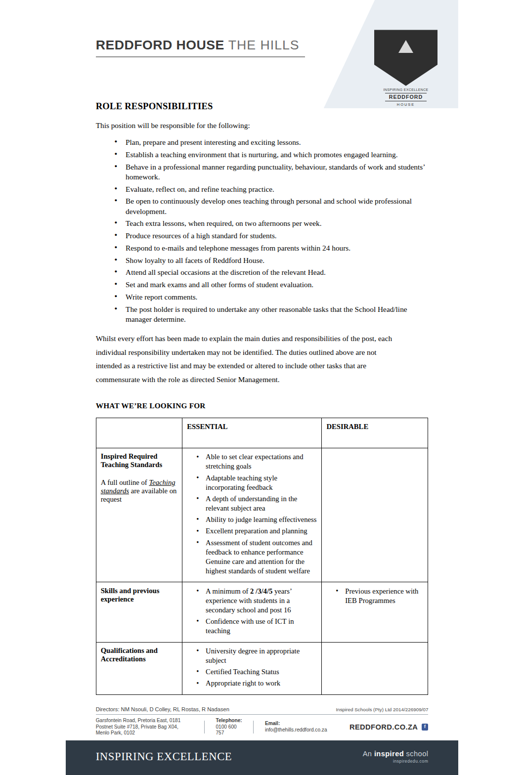Inspiring Excellence
REDDFORD
HOUSE
REDDFORD HOUSE THE HILLS
ROLE RESPONSIBILITIES
This position will be responsible for the following:
Plan, prepare and present interesting and exciting lessons.
Establish a teaching environment that is nurturing, and which promotes engaged learning.
Behave in a professional manner regarding punctuality, behaviour, standards of work and students’ homework.
Evaluate, reflect on, and refine teaching practice.
Be open to continuously develop ones teaching through personal and school wide professional development.
Teach extra lessons, when required, on two afternoons per week.
Produce resources of a high standard for students.
Respond to e-mails and telephone messages from parents within 24 hours.
Show loyalty to all facets of Reddford House.
Attend all special occasions at the discretion of the relevant Head.
Set and mark exams and all other forms of student evaluation.
Write report comments.
The post holder is required to undertake any other reasonable tasks that the School Head/line manager determine.
Whilst every effort has been made to explain the main duties and responsibilities of the post, each
individual responsibility undertaken may not be identified. The duties outlined above are not
intended as a restrictive list and may be extended or altered to include other tasks that are
commensurate with the role as directed Senior Management.
WHAT WE’RE LOOKING FOR
| | ESSENTIAL | DESIRABLE |
| --- | --- | --- |
| Inspired Required Teaching Standards A full outline of Teaching standards are available on request | Able to set clear expectations and stretching goals Adaptable teaching style incorporating feedback A depth of understanding in the relevant subject area Ability to judge learning effectiveness Excellent preparation and planning Assessment of student outcomes and feedback to enhance performance Genuine care and attention for the highest standards of student welfare | |
| Skills and previous experience | A minimum of 2 /3/4/5 years’ experience with students in a secondary school and post 16 Confidence with use of ICT in teaching | Previous experience with IEB Programmes |
| Qualifications and Accreditations | University degree in appropriate subject Certified Teaching Status Appropriate right to work | |
Directors: NM Nsouli, D Colley, RL Rostas, R Nadasen Inspired Schools (Pty) Ltd 2014/226909/07
Garsfontein Road, Pretoria East, 0181
Postnet Suite #718, Private Bag X04, Menlo Park, 0102
Telephone:
0100 600 757
Email:
info@thehills.reddford.co.za
REDDFORD.CO.ZA f
INSPIRING EXCELLENCE
An inspired school inspirededu.com